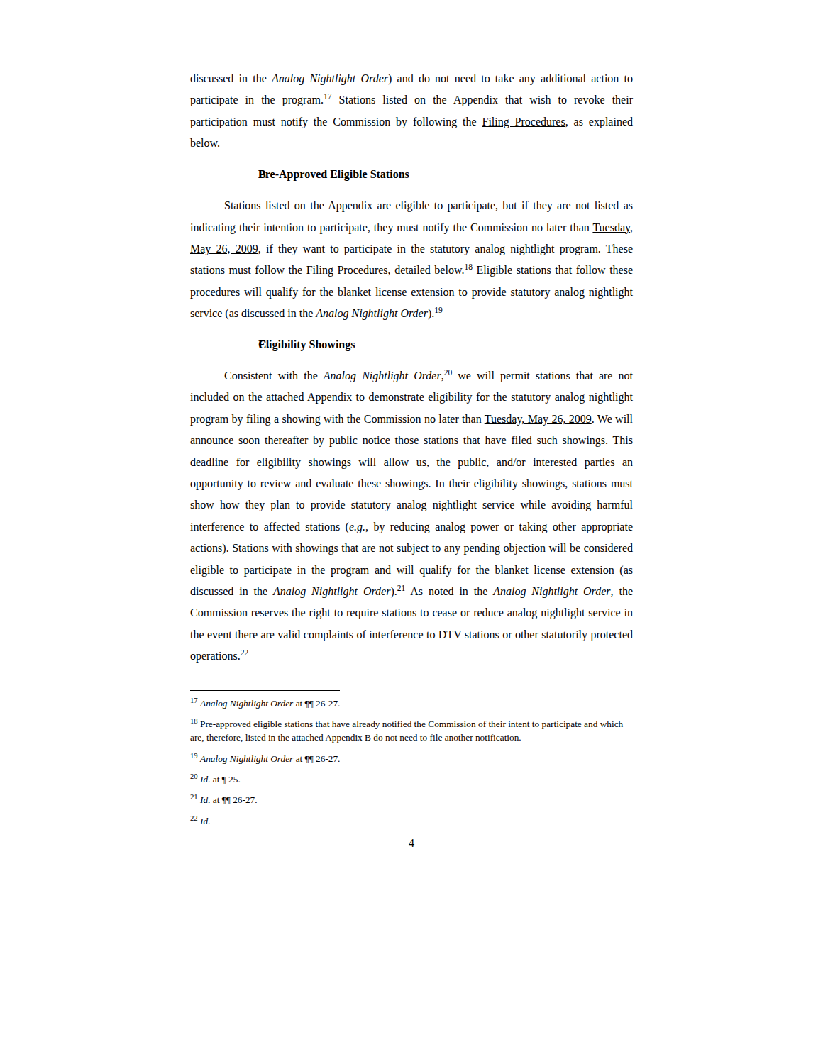discussed in the Analog Nightlight Order) and do not need to take any additional action to participate in the program.17 Stations listed on the Appendix that wish to revoke their participation must notify the Commission by following the Filing Procedures, as explained below.
B. Pre-Approved Eligible Stations
Stations listed on the Appendix are eligible to participate, but if they are not listed as indicating their intention to participate, they must notify the Commission no later than Tuesday, May 26, 2009, if they want to participate in the statutory analog nightlight program. These stations must follow the Filing Procedures, detailed below.18 Eligible stations that follow these procedures will qualify for the blanket license extension to provide statutory analog nightlight service (as discussed in the Analog Nightlight Order).19
C. Eligibility Showings
Consistent with the Analog Nightlight Order,20 we will permit stations that are not included on the attached Appendix to demonstrate eligibility for the statutory analog nightlight program by filing a showing with the Commission no later than Tuesday, May 26, 2009. We will announce soon thereafter by public notice those stations that have filed such showings. This deadline for eligibility showings will allow us, the public, and/or interested parties an opportunity to review and evaluate these showings. In their eligibility showings, stations must show how they plan to provide statutory analog nightlight service while avoiding harmful interference to affected stations (e.g., by reducing analog power or taking other appropriate actions). Stations with showings that are not subject to any pending objection will be considered eligible to participate in the program and will qualify for the blanket license extension (as discussed in the Analog Nightlight Order).21 As noted in the Analog Nightlight Order, the Commission reserves the right to require stations to cease or reduce analog nightlight service in the event there are valid complaints of interference to DTV stations or other statutorily protected operations.22
17 Analog Nightlight Order at ¶¶ 26-27.
18 Pre-approved eligible stations that have already notified the Commission of their intent to participate and which are, therefore, listed in the attached Appendix B do not need to file another notification.
19 Analog Nightlight Order at ¶¶ 26-27.
20 Id. at ¶ 25.
21 Id. at ¶¶ 26-27.
22 Id.
4